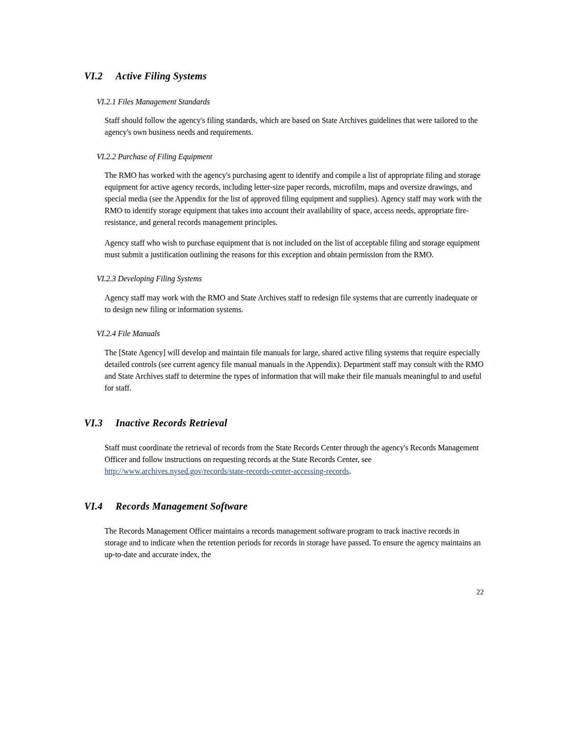VI.2 Active Filing Systems
VI.2.1 Files Management Standards
Staff should follow the agency's filing standards, which are based on State Archives guidelines that were tailored to the agency's own business needs and requirements.
VI.2.2 Purchase of Filing Equipment
The RMO has worked with the agency's purchasing agent to identify and compile a list of appropriate filing and storage equipment for active agency records, including letter-size paper records, microfilm, maps and oversize drawings, and special media (see the Appendix for the list of approved filing equipment and supplies). Agency staff may work with the RMO to identify storage equipment that takes into account their availability of space, access needs, appropriate fire-resistance, and general records management principles.
Agency staff who wish to purchase equipment that is not included on the list of acceptable filing and storage equipment must submit a justification outlining the reasons for this exception and obtain permission from the RMO.
VI.2.3 Developing Filing Systems
Agency staff may work with the RMO and State Archives staff to redesign file systems that are currently inadequate or to design new filing or information systems.
VI.2.4 File Manuals
The [State Agency] will develop and maintain file manuals for large, shared active filing systems that require especially detailed controls (see current agency file manual manuals in the Appendix). Department staff may consult with the RMO and State Archives staff to determine the types of information that will make their file manuals meaningful to and useful for staff.
VI.3 Inactive Records Retrieval
Staff must coordinate the retrieval of records from the State Records Center through the agency's Records Management Officer and follow instructions on requesting records at the State Records Center, see http://www.archives.nysed.gov/records/state-records-center-accessing-records.
VI.4 Records Management Software
The Records Management Officer maintains a records management software program to track inactive records in storage and to indicate when the retention periods for records in storage have passed. To ensure the agency maintains an up-to-date and accurate index, the
22